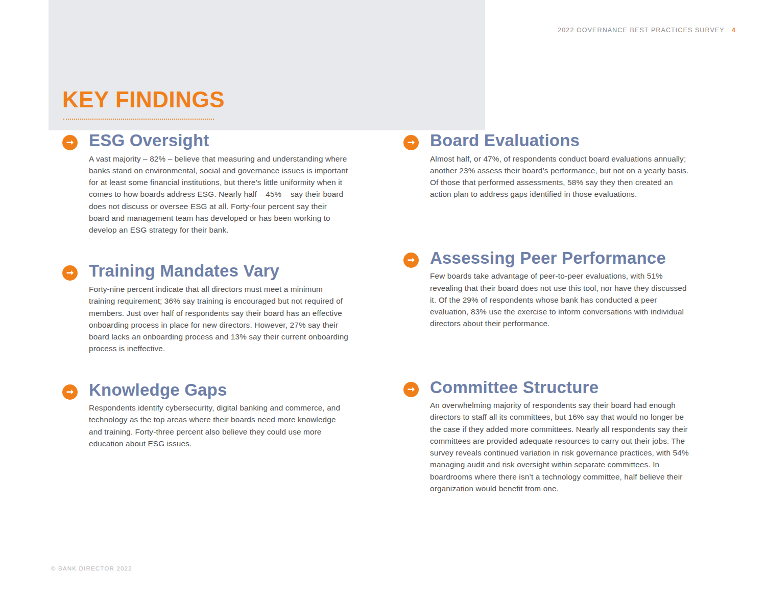2022 GOVERNANCE BEST PRACTICES SURVEY 4
KEY FINDINGS
➞
ESG Oversight
A vast majority – 82% – believe that measuring and understanding where banks stand on environmental, social and governance issues is important for at least some financial institutions, but there’s little uniformity when it comes to how boards address ESG. Nearly half – 45% – say their board does not discuss or oversee ESG at all. Forty-four percent say their board and management team has developed or has been working to develop an ESG strategy for their bank.
➞
Training Mandates Vary
Forty-nine percent indicate that all directors must meet a minimum training requirement; 36% say training is encouraged but not required of members. Just over half of respondents say their board has an effective onboarding process in place for new directors. However, 27% say their board lacks an onboarding process and 13% say their current onboarding process is ineffective.
➞
Knowledge Gaps
Respondents identify cybersecurity, digital banking and commerce, and technology as the top areas where their boards need more knowledge and training. Forty-three percent also believe they could use more education about ESG issues.
➞
Board Evaluations
Almost half, or 47%, of respondents conduct board evaluations annually; another 23% assess their board’s performance, but not on a yearly basis. Of those that performed assessments, 58% say they then created an action plan to address gaps identified in those evaluations.
➞
Assessing Peer Performance
Few boards take advantage of peer-to-peer evaluations, with 51% revealing that their board does not use this tool, nor have they discussed it. Of the 29% of respondents whose bank has conducted a peer evaluation, 83% use the exercise to inform conversations with individual directors about their performance.
➞
Committee Structure
An overwhelming majority of respondents say their board had enough directors to staff all its committees, but 16% say that would no longer be the case if they added more committees. Nearly all respondents say their committees are provided adequate resources to carry out their jobs. The survey reveals continued variation in risk governance practices, with 54% managing audit and risk oversight within separate committees. In boardrooms where there isn’t a technology committee, half believe their organization would benefit from one.
© BANK DIRECTOR 2022